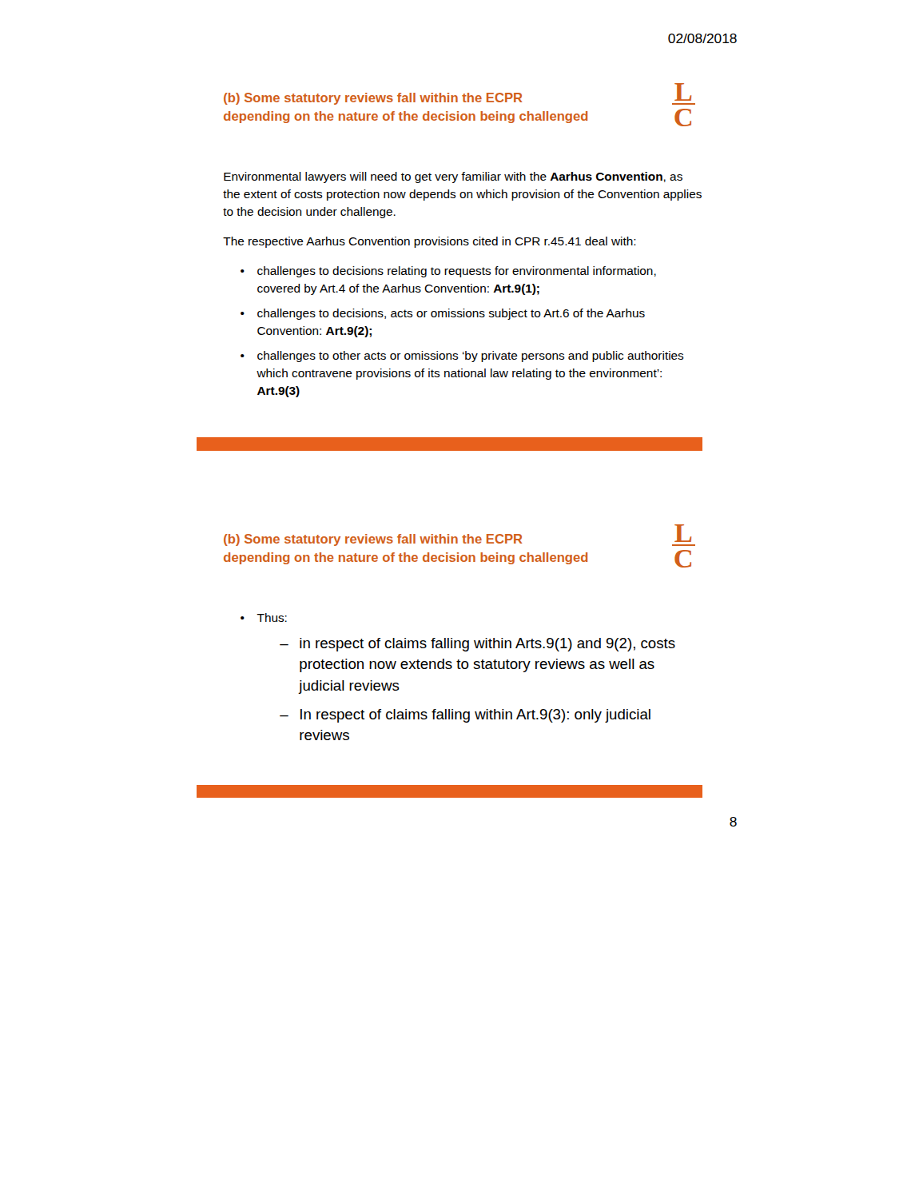02/08/2018
(b) Some statutory reviews fall within the ECPR
depending on the nature of the decision being challenged LC
Environmental lawyers will need to get very familiar with the Aarhus Convention, as the extent of costs protection now depends on which provision of the Convention applies to the decision under challenge.
The respective Aarhus Convention provisions cited in CPR r.45.41 deal with:
challenges to decisions relating to requests for environmental information, covered by Art.4 of the Aarhus Convention: Art.9(1);
challenges to decisions, acts or omissions subject to Art.6 of the Aarhus Convention: Art.9(2);
challenges to other acts or omissions ‘by private persons and public authorities which contravene provisions of its national law relating to the environment’: Art.9(3)
(b) Some statutory reviews fall within the ECPR
depending on the nature of the decision being challenged LC
Thus:
in respect of claims falling within Arts.9(1) and 9(2), costs protection now extends to statutory reviews as well as judicial reviews
In respect of claims falling within Art.9(3): only judicial reviews
8